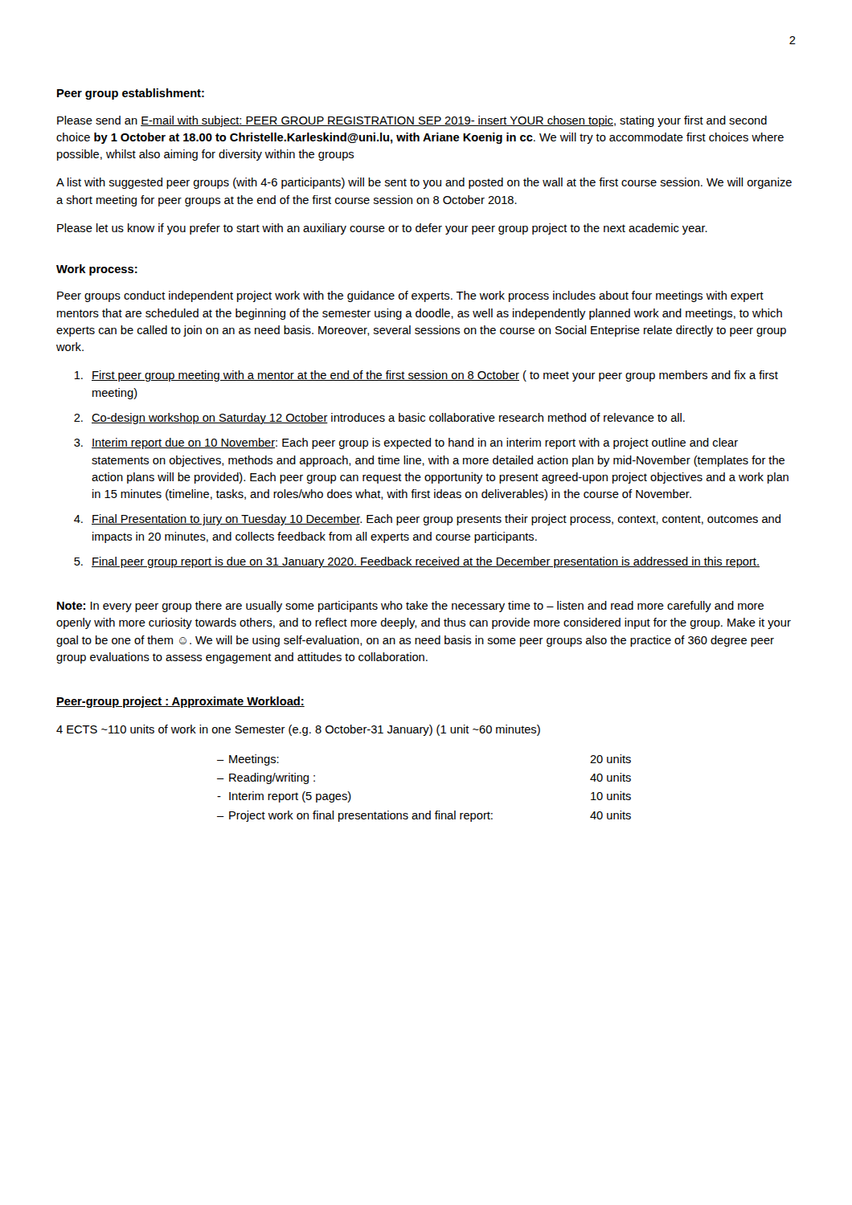2
Peer group establishment:
Please send an E-mail with subject: PEER GROUP REGISTRATION SEP 2019- insert YOUR chosen topic, stating your first and second choice by 1 October at 18.00 to Christelle.Karleskind@uni.lu, with Ariane Koenig in cc. We will try to accommodate first choices where possible, whilst also aiming for diversity within the groups
A list with suggested peer groups (with 4-6 participants) will be sent to you and posted on the wall at the first course session. We will organize a short meeting for peer groups at the end of the first course session on 8 October 2018.
Please let us know if you prefer to start with an auxiliary course or to defer your peer group project to the next academic year.
Work process:
Peer groups conduct independent project work with the guidance of experts. The work process includes about four meetings with expert mentors that are scheduled at the beginning of the semester using a doodle, as well as independently planned work and meetings, to which experts can be called to join on an as need basis. Moreover, several sessions on the course on Social Enteprise relate directly to peer group work.
First peer group meeting with a mentor at the end of the first session on 8 October ( to meet your peer group members and fix a first meeting)
Co-design workshop on Saturday 12 October introduces a basic collaborative research method of relevance to all.
Interim report due on 10 November: Each peer group is expected to hand in an interim report with a project outline and clear statements on objectives, methods and approach, and time line, with a more detailed action plan by mid-November (templates for the action plans will be provided). Each peer group can request the opportunity to present agreed-upon project objectives and a work plan in 15 minutes (timeline, tasks, and roles/who does what, with first ideas on deliverables) in the course of November.
Final Presentation to jury on Tuesday 10 December. Each peer group presents their project process, context, content, outcomes and impacts in 20 minutes, and collects feedback from all experts and course participants.
Final peer group report is due on 31 January 2020. Feedback received at the December presentation is addressed in this report.
Note: In every peer group there are usually some participants who take the necessary time to – listen and read more carefully and more openly with more curiosity towards others, and to reflect more deeply, and thus can provide more considered input for the group. Make it your goal to be one of them ☺. We will be using self-evaluation, on an as need basis in some peer groups also the practice of 360 degree peer group evaluations to assess engagement and attitudes to collaboration.
Peer-group project : Approximate Workload:
4 ECTS ~110 units of work in one Semester (e.g. 8 October-31 January) (1 unit ~60 minutes)
| – Meetings: | 20 units |
| – Reading/writing : | 40 units |
| - Interim report (5 pages) | 10 units |
| – Project work on final presentations and final report: | 40 units |